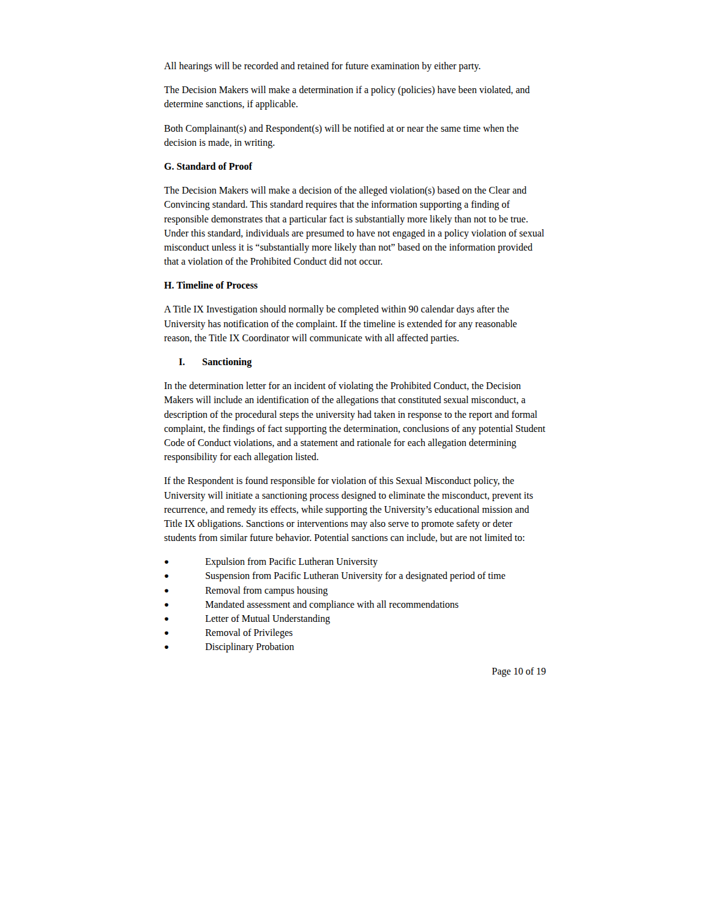All hearings will be recorded and retained for future examination by either party.
The Decision Makers will make a determination if a policy (policies) have been violated, and determine sanctions, if applicable.
Both Complainant(s) and Respondent(s) will be notified at or near the same time when the decision is made, in writing.
G. Standard of Proof
The Decision Makers will make a decision of the alleged violation(s) based on the Clear and Convincing standard. This standard requires that the information supporting a finding of responsible demonstrates that a particular fact is substantially more likely than not to be true. Under this standard, individuals are presumed to have not engaged in a policy violation of sexual misconduct unless it is “substantially more likely than not” based on the information provided that a violation of the Prohibited Conduct did not occur.
H. Timeline of Process
A Title IX Investigation should normally be completed within 90 calendar days after the University has notification of the complaint. If the timeline is extended for any reasonable reason, the Title IX Coordinator will communicate with all affected parties.
I. Sanctioning
In the determination letter for an incident of violating the Prohibited Conduct, the Decision Makers will include an identification of the allegations that constituted sexual misconduct, a description of the procedural steps the university had taken in response to the report and formal complaint, the findings of fact supporting the determination, conclusions of any potential Student Code of Conduct violations, and a statement and rationale for each allegation determining responsibility for each allegation listed.
If the Respondent is found responsible for violation of this Sexual Misconduct policy, the University will initiate a sanctioning process designed to eliminate the misconduct, prevent its recurrence, and remedy its effects, while supporting the University’s educational mission and Title IX obligations. Sanctions or interventions may also serve to promote safety or deter students from similar future behavior. Potential sanctions can include, but are not limited to:
Expulsion from Pacific Lutheran University
Suspension from Pacific Lutheran University for a designated period of time
Removal from campus housing
Mandated assessment and compliance with all recommendations
Letter of Mutual Understanding
Removal of Privileges
Disciplinary Probation
Page 10 of 19